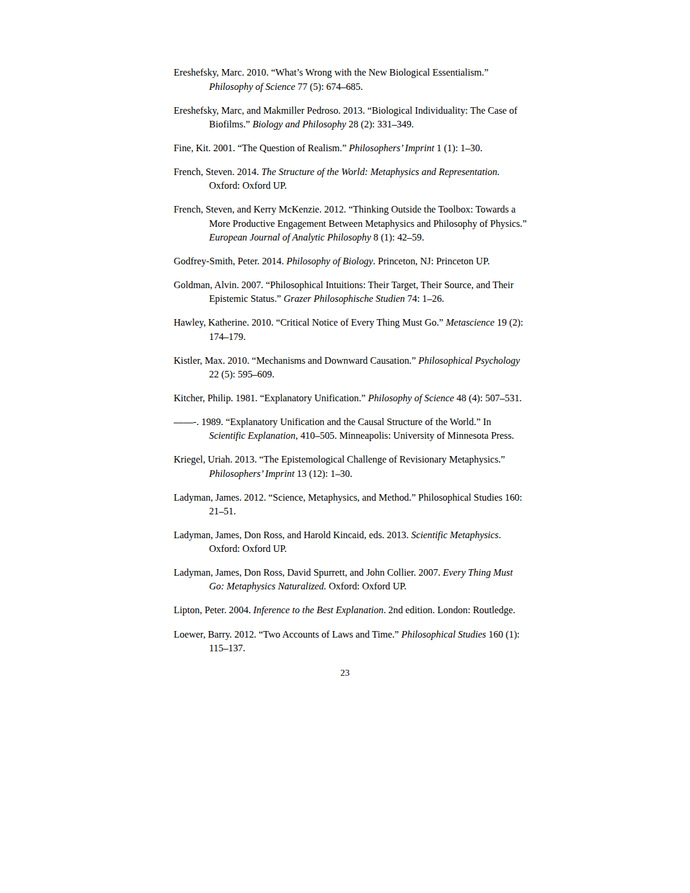Ereshefsky, Marc. 2010. “What’s Wrong with the New Biological Essentialism.” Philosophy of Science 77 (5): 674–685.
Ereshefsky, Marc, and Makmiller Pedroso. 2013. “Biological Individuality: The Case of Biofilms.” Biology and Philosophy 28 (2): 331–349.
Fine, Kit. 2001. “The Question of Realism.” Philosophers’ Imprint 1 (1): 1–30.
French, Steven. 2014. The Structure of the World: Metaphysics and Representation. Oxford: Oxford UP.
French, Steven, and Kerry McKenzie. 2012. “Thinking Outside the Toolbox: Towards a More Productive Engagement Between Metaphysics and Philosophy of Physics.” European Journal of Analytic Philosophy 8 (1): 42–59.
Godfrey-Smith, Peter. 2014. Philosophy of Biology. Princeton, NJ: Princeton UP.
Goldman, Alvin. 2007. “Philosophical Intuitions: Their Target, Their Source, and Their Epistemic Status.” Grazer Philosophische Studien 74: 1–26.
Hawley, Katherine. 2010. “Critical Notice of Every Thing Must Go.” Metascience 19 (2): 174–179.
Kistler, Max. 2010. “Mechanisms and Downward Causation.” Philosophical Psychology 22 (5): 595–609.
Kitcher, Philip. 1981. “Explanatory Unification.” Philosophy of Science 48 (4): 507–531.
——-. 1989. “Explanatory Unification and the Causal Structure of the World.” In Scientific Explanation, 410–505. Minneapolis: University of Minnesota Press.
Kriegel, Uriah. 2013. “The Epistemological Challenge of Revisionary Metaphysics.” Philosophers’ Imprint 13 (12): 1–30.
Ladyman, James. 2012. “Science, Metaphysics, and Method.” Philosophical Studies 160: 21–51.
Ladyman, James, Don Ross, and Harold Kincaid, eds. 2013. Scientific Metaphysics. Oxford: Oxford UP.
Ladyman, James, Don Ross, David Spurrett, and John Collier. 2007. Every Thing Must Go: Metaphysics Naturalized. Oxford: Oxford UP.
Lipton, Peter. 2004. Inference to the Best Explanation. 2nd edition. London: Routledge.
Loewer, Barry. 2012. “Two Accounts of Laws and Time.” Philosophical Studies 160 (1): 115–137.
23